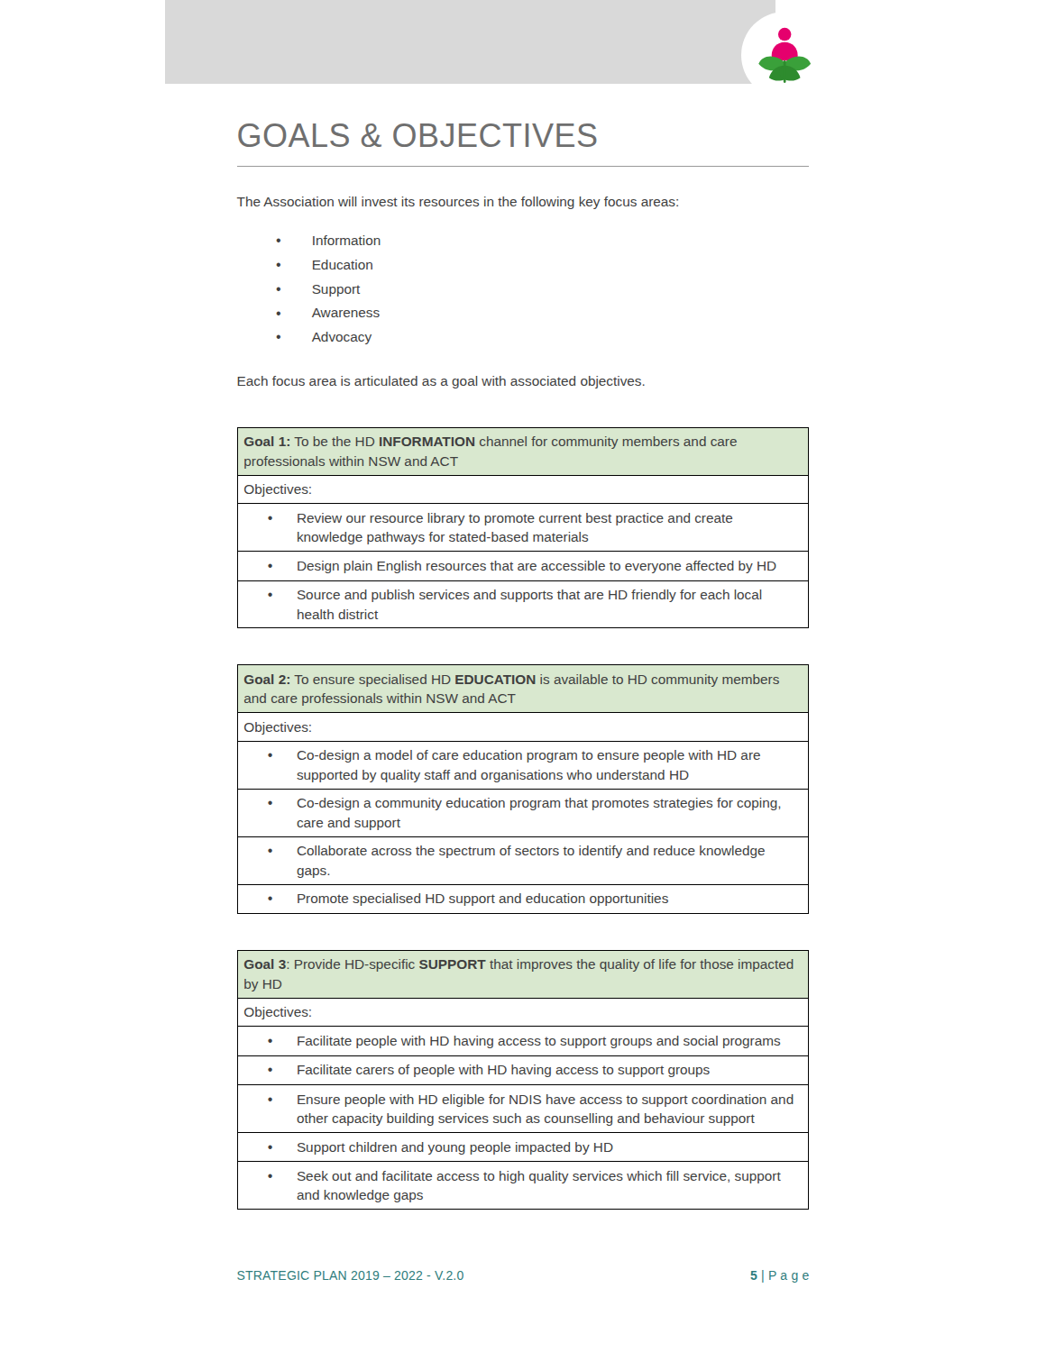GOALS & OBJECTIVES
The Association will invest its resources in the following key focus areas:
Information
Education
Support
Awareness
Advocacy
Each focus area is articulated as a goal with associated objectives.
| Goal 1: To be the HD INFORMATION channel for community members and care professionals within NSW and ACT |
| Objectives: |
| • Review our resource library to promote current best practice and create knowledge pathways for stated-based materials |
| • Design plain English resources that are accessible to everyone affected by HD |
| • Source and publish services and supports that are HD friendly for each local health district |
| Goal 2: To ensure specialised HD EDUCATION is available to HD community members and care professionals within NSW and ACT |
| Objectives: |
| • Co-design a model of care education program to ensure people with HD are supported by quality staff and organisations who understand HD |
| • Co-design a community education program that promotes strategies for coping, care and support |
| • Collaborate across the spectrum of sectors to identify and reduce knowledge gaps. |
| • Promote specialised HD support and education opportunities |
| Goal 3 : Provide HD-specific SUPPORT that improves the quality of life for those impacted by HD |
| Objectives: |
| • Facilitate people with HD having access to support groups and social programs |
| • Facilitate carers of people with HD having access to support groups |
| • Ensure people with HD eligible for NDIS have access to support coordination and other capacity building services such as counselling and behaviour support |
| • Support children and young people impacted by HD |
| • Seek out and facilitate access to high quality services which fill service, support and knowledge gaps |
STRATEGIC PLAN 2019 – 2022 - V.2.0
5 | P a g e